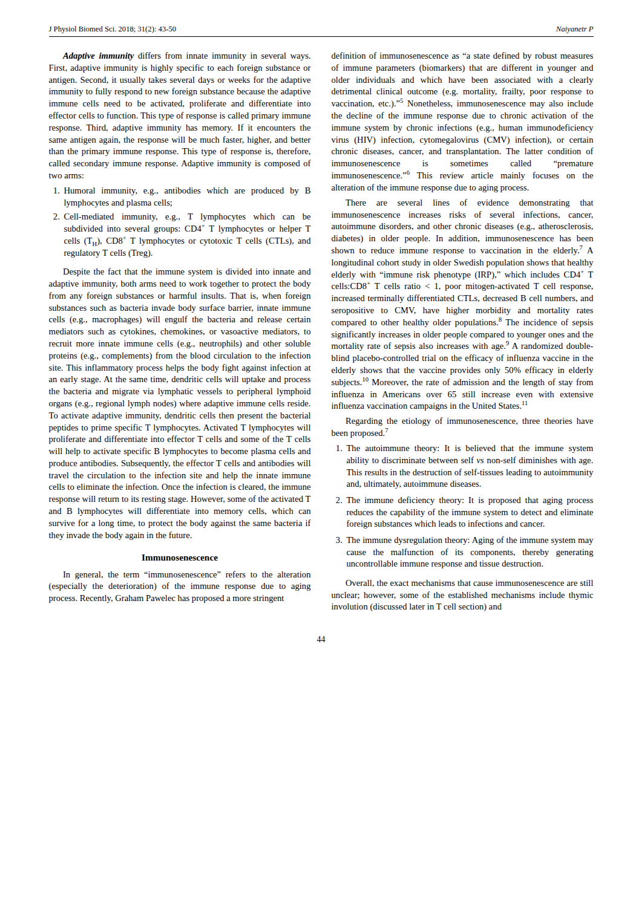J Physiol Biomed Sci. 2018; 31(2): 43-50 Naiyanetr P
Adaptive immunity differs from innate immunity in several ways. First, adaptive immunity is highly specific to each foreign substance or antigen. Second, it usually takes several days or weeks for the adaptive immunity to fully respond to new foreign substance because the adaptive immune cells need to be activated, proliferate and differentiate into effector cells to function. This type of response is called primary immune response. Third, adaptive immunity has memory. If it encounters the same antigen again, the response will be much faster, higher, and better than the primary immune response. This type of response is, therefore, called secondary immune response. Adaptive immunity is composed of two arms:
Humoral immunity, e.g., antibodies which are produced by B lymphocytes and plasma cells;
Cell-mediated immunity, e.g., T lymphocytes which can be subdivided into several groups: CD4+ T lymphocytes or helper T cells (TH), CD8+ T lymphocytes or cytotoxic T cells (CTLs), and regulatory T cells (Treg).
Despite the fact that the immune system is divided into innate and adaptive immunity, both arms need to work together to protect the body from any foreign substances or harmful insults. That is, when foreign substances such as bacteria invade body surface barrier, innate immune cells (e.g., macrophages) will engulf the bacteria and release certain mediators such as cytokines, chemokines, or vasoactive mediators, to recruit more innate immune cells (e.g., neutrophils) and other soluble proteins (e.g., complements) from the blood circulation to the infection site. This inflammatory process helps the body fight against infection at an early stage. At the same time, dendritic cells will uptake and process the bacteria and migrate via lymphatic vessels to peripheral lymphoid organs (e.g., regional lymph nodes) where adaptive immune cells reside. To activate adaptive immunity, dendritic cells then present the bacterial peptides to prime specific T lymphocytes. Activated T lymphocytes will proliferate and differentiate into effector T cells and some of the T cells will help to activate specific B lymphocytes to become plasma cells and produce antibodies. Subsequently, the effector T cells and antibodies will travel the circulation to the infection site and help the innate immune cells to eliminate the infection. Once the infection is cleared, the immune response will return to its resting stage. However, some of the activated T and B lymphocytes will differentiate into memory cells, which can survive for a long time, to protect the body against the same bacteria if they invade the body again in the future.
Immunosenescence
In general, the term “immunosenescence” refers to the alteration (especially the deterioration) of the immune response due to aging process. Recently, Graham Pawelec has proposed a more stringent
definition of immunosenescence as “a state defined by robust measures of immune parameters (biomarkers) that are different in younger and older individuals and which have been associated with a clearly detrimental clinical outcome (e.g. mortality, frailty, poor response to vaccination, etc.).”5 Nonetheless, immunosenescence may also include the decline of the immune response due to chronic activation of the immune system by chronic infections (e.g., human immunodeficiency virus (HIV) infection, cytomegalovirus (CMV) infection), or certain chronic diseases, cancer, and transplantation. The latter condition of immunosenescence is sometimes called “premature immunosenescence.”6 This review article mainly focuses on the alteration of the immune response due to aging process.
There are several lines of evidence demonstrating that immunosenescence increases risks of several infections, cancer, autoimmune disorders, and other chronic diseases (e.g., atherosclerosis, diabetes) in older people. In addition, immunosenescence has been shown to reduce immune response to vaccination in the elderly.7 A longitudinal cohort study in older Swedish population shows that healthy elderly with “immune risk phenotype (IRP),” which includes CD4+ T cells:CD8+ T cells ratio < 1, poor mitogen-activated T cell response, increased terminally differentiated CTLs, decreased B cell numbers, and seropositive to CMV, have higher morbidity and mortality rates compared to other healthy older populations.8 The incidence of sepsis significantly increases in older people compared to younger ones and the mortality rate of sepsis also increases with age.9 A randomized double-blind placebo-controlled trial on the efficacy of influenza vaccine in the elderly shows that the vaccine provides only 50% efficacy in elderly subjects.10 Moreover, the rate of admission and the length of stay from influenza in Americans over 65 still increase even with extensive influenza vaccination campaigns in the United States.11
Regarding the etiology of immunosenescence, three theories have been proposed.7
The autoimmune theory: It is believed that the immune system ability to discriminate between self vs non-self diminishes with age. This results in the destruction of self-tissues leading to autoimmunity and, ultimately, autoimmune diseases.
The immune deficiency theory: It is proposed that aging process reduces the capability of the immune system to detect and eliminate foreign substances which leads to infections and cancer.
The immune dysregulation theory: Aging of the immune system may cause the malfunction of its components, thereby generating uncontrollable immune response and tissue destruction.
Overall, the exact mechanisms that cause immunosenescence are still unclear; however, some of the established mechanisms include thymic involution (discussed later in T cell section) and
44